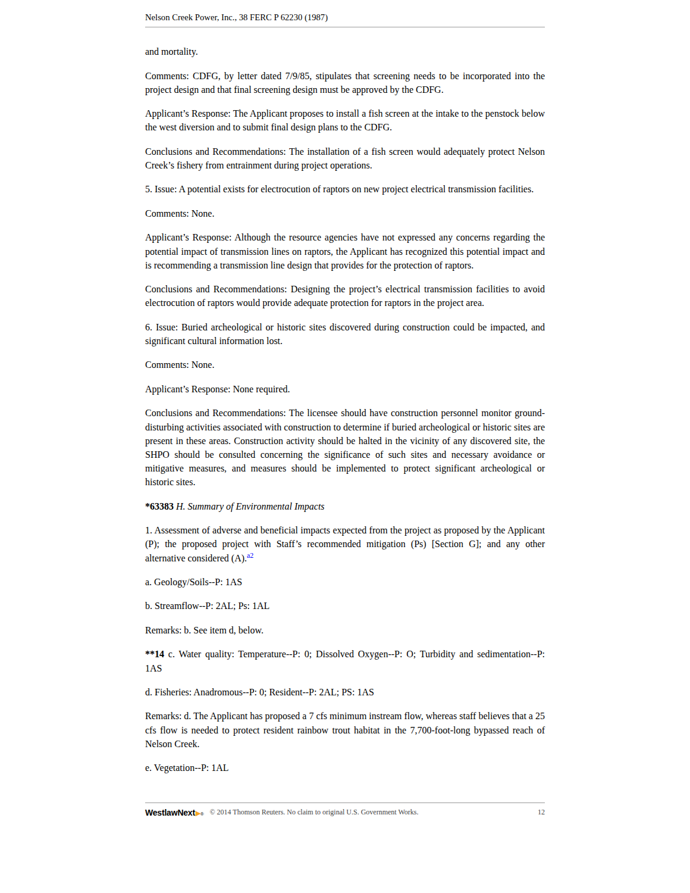Nelson Creek Power, Inc., 38 FERC P 62230 (1987)
and mortality.
Comments: CDFG, by letter dated 7/9/85, stipulates that screening needs to be incorporated into the project design and that final screening design must be approved by the CDFG.
Applicant’s Response: The Applicant proposes to install a fish screen at the intake to the penstock below the west diversion and to submit final design plans to the CDFG.
Conclusions and Recommendations: The installation of a fish screen would adequately protect Nelson Creek’s fishery from entrainment during project operations.
5. Issue: A potential exists for electrocution of raptors on new project electrical transmission facilities.
Comments: None.
Applicant’s Response: Although the resource agencies have not expressed any concerns regarding the potential impact of transmission lines on raptors, the Applicant has recognized this potential impact and is recommending a transmission line design that provides for the protection of raptors.
Conclusions and Recommendations: Designing the project’s electrical transmission facilities to avoid electrocution of raptors would provide adequate protection for raptors in the project area.
6. Issue: Buried archeological or historic sites discovered during construction could be impacted, and significant cultural information lost.
Comments: None.
Applicant’s Response: None required.
Conclusions and Recommendations: The licensee should have construction personnel monitor ground-disturbing activities associated with construction to determine if buried archeological or historic sites are present in these areas. Construction activity should be halted in the vicinity of any discovered site, the SHPO should be consulted concerning the significance of such sites and necessary avoidance or mitigative measures, and measures should be implemented to protect significant archeological or historic sites.
*63383 H. Summary of Environmental Impacts
1. Assessment of adverse and beneficial impacts expected from the project as proposed by the Applicant (P); the proposed project with Staff’s recommended mitigation (Ps) [Section G]; and any other alternative considered (A).a2
a. Geology/Soils--P: 1AS
b. Streamflow--P: 2AL; Ps: 1AL
Remarks: b. See item d, below.
**14 c. Water quality: Temperature--P: 0; Dissolved Oxygen--P: O; Turbidity and sedimentation--P: 1AS
d. Fisheries: Anadromous--P: 0; Resident--P: 2AL; PS: 1AS
Remarks: d. The Applicant has proposed a 7 cfs minimum instream flow, whereas staff believes that a 25 cfs flow is needed to protect resident rainbow trout habitat in the 7,700-foot-long bypassed reach of Nelson Creek.
e. Vegetation--P: 1AL
Westlaw Next▸® © 2014 Thomson Reuters. No claim to original U.S. Government Works. 12